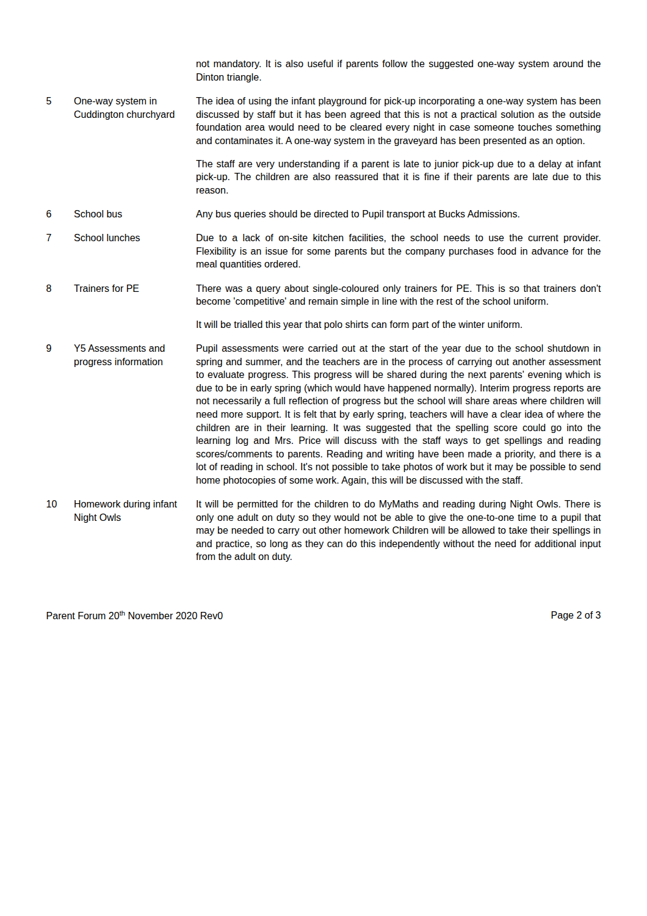| | | not mandatory. It is also useful if parents follow the suggested one-way system around the Dinton triangle. |
| 5 | One-way system in Cuddington churchyard | The idea of using the infant playground for pick-up incorporating a one-way system has been discussed by staff but it has been agreed that this is not a practical solution as the outside foundation area would need to be cleared every night in case someone touches something and contaminates it. A one-way system in the graveyard has been presented as an option. The staff are very understanding if a parent is late to junior pick-up due to a delay at infant pick-up. The children are also reassured that it is fine if their parents are late due to this reason. |
| 6 | School bus | Any bus queries should be directed to Pupil transport at Bucks Admissions. |
| 7 | School lunches | Due to a lack of on-site kitchen facilities, the school needs to use the current provider. Flexibility is an issue for some parents but the company purchases food in advance for the meal quantities ordered. |
| 8 | Trainers for PE | There was a query about single-coloured only trainers for PE. This is so that trainers don't become 'competitive' and remain simple in line with the rest of the school uniform. It will be trialled this year that polo shirts can form part of the winter uniform. |
| 9 | Y5 Assessments and progress information | Pupil assessments were carried out at the start of the year due to the school shutdown in spring and summer, and the teachers are in the process of carrying out another assessment to evaluate progress. This progress will be shared during the next parents' evening which is due to be in early spring (which would have happened normally). Interim progress reports are not necessarily a full reflection of progress but the school will share areas where children will need more support. It is felt that by early spring, teachers will have a clear idea of where the children are in their learning. It was suggested that the spelling score could go into the learning log and Mrs. Price will discuss with the staff ways to get spellings and reading scores/comments to parents. Reading and writing have been made a priority, and there is a lot of reading in school. It's not possible to take photos of work but it may be possible to send home photocopies of some work. Again, this will be discussed with the staff. |
| 10 | Homework during infant Night Owls | It will be permitted for the children to do MyMaths and reading during Night Owls. There is only one adult on duty so they would not be able to give the one-to-one time to a pupil that may be needed to carry out other homework Children will be allowed to take their spellings in and practice, so long as they can do this independently without the need for additional input from the adult on duty. |
Parent Forum 20th November 2020 Rev0 Page 2 of 3